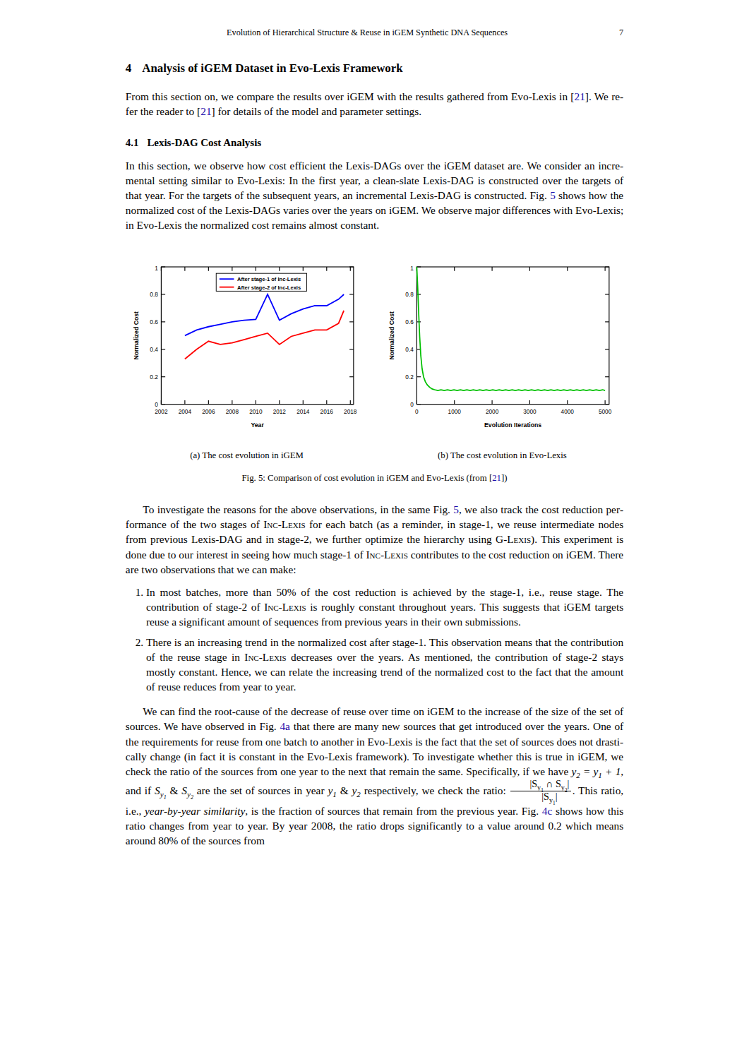Evolution of Hierarchical Structure & Reuse in iGEM Synthetic DNA Sequences
7
4 Analysis of iGEM Dataset in Evo-Lexis Framework
From this section on, we compare the results over iGEM with the results gathered from Evo-Lexis in [21]. We refer the reader to [21] for details of the model and parameter settings.
4.1 Lexis-DAG Cost Analysis
In this section, we observe how cost efficient the Lexis-DAGs over the iGEM dataset are. We consider an incremental setting similar to Evo-Lexis: In the first year, a clean-slate Lexis-DAG is constructed over the targets of that year. For the targets of the subsequent years, an incremental Lexis-DAG is constructed. Fig. 5 shows how the normalized cost of the Lexis-DAGs varies over the years on iGEM. We observe major differences with Evo-Lexis; in Evo-Lexis the normalized cost remains almost constant.
0 0.2 0.4 0.6 0.8 1 2002 2004 2006 2008 2010 2012 2014 2016 2018 Year Normalized Cost After stage-1 of Inc-Lexis After stage-2 of Inc-Lexis
(a) The cost evolution in iGEM
0 0.2 0.4 0.6 0.8 1 0 1000 2000 3000 4000 5000 Evolution Iterations Normalized Cost
(b) The cost evolution in Evo-Lexis
Fig. 5: Comparison of cost evolution in iGEM and Evo-Lexis (from [21])
To investigate the reasons for the above observations, in the same Fig. 5, we also track the cost reduction performance of the two stages of Inc-Lexis for each batch (as a reminder, in stage-1, we reuse intermediate nodes from previous Lexis-DAG and in stage-2, we further optimize the hierarchy using G-Lexis). This experiment is done due to our interest in seeing how much stage-1 of Inc-Lexis contributes to the cost reduction on iGEM. There are two observations that we can make:
In most batches, more than 50% of the cost reduction is achieved by the stage-1, i.e., reuse stage. The contribution of stage-2 of Inc-Lexis is roughly constant throughout years. This suggests that iGEM targets reuse a significant amount of sequences from previous years in their own submissions.
There is an increasing trend in the normalized cost after stage-1. This observation means that the contribution of the reuse stage in Inc-Lexis decreases over the years. As mentioned, the contribution of stage-2 stays mostly constant. Hence, we can relate the increasing trend of the normalized cost to the fact that the amount of reuse reduces from year to year.
We can find the root-cause of the decrease of reuse over time on iGEM to the increase of the size of the set of sources. We have observed in Fig. 4a that there are many new sources that get introduced over the years. One of the requirements for reuse from one batch to another in Evo-Lexis is the fact that the set of sources does not drastically change (in fact it is constant in the Evo-Lexis framework). To investigate whether this is true in iGEM, we check the ratio of the sources from one year to the next that remain the same. Specifically, if we have y2 = y1 + 1, and if Sy1 & Sy2 are the set of sources in year y1 & y2 respectively, we check the ratio: |Sy1 ∩ Sy2||Sy1|. This ratio, i.e., year-by-year similarity, is the fraction of sources that remain from the previous year. Fig. 4c shows how this ratio changes from year to year. By year 2008, the ratio drops significantly to a value around 0.2 which means around 80% of the sources from